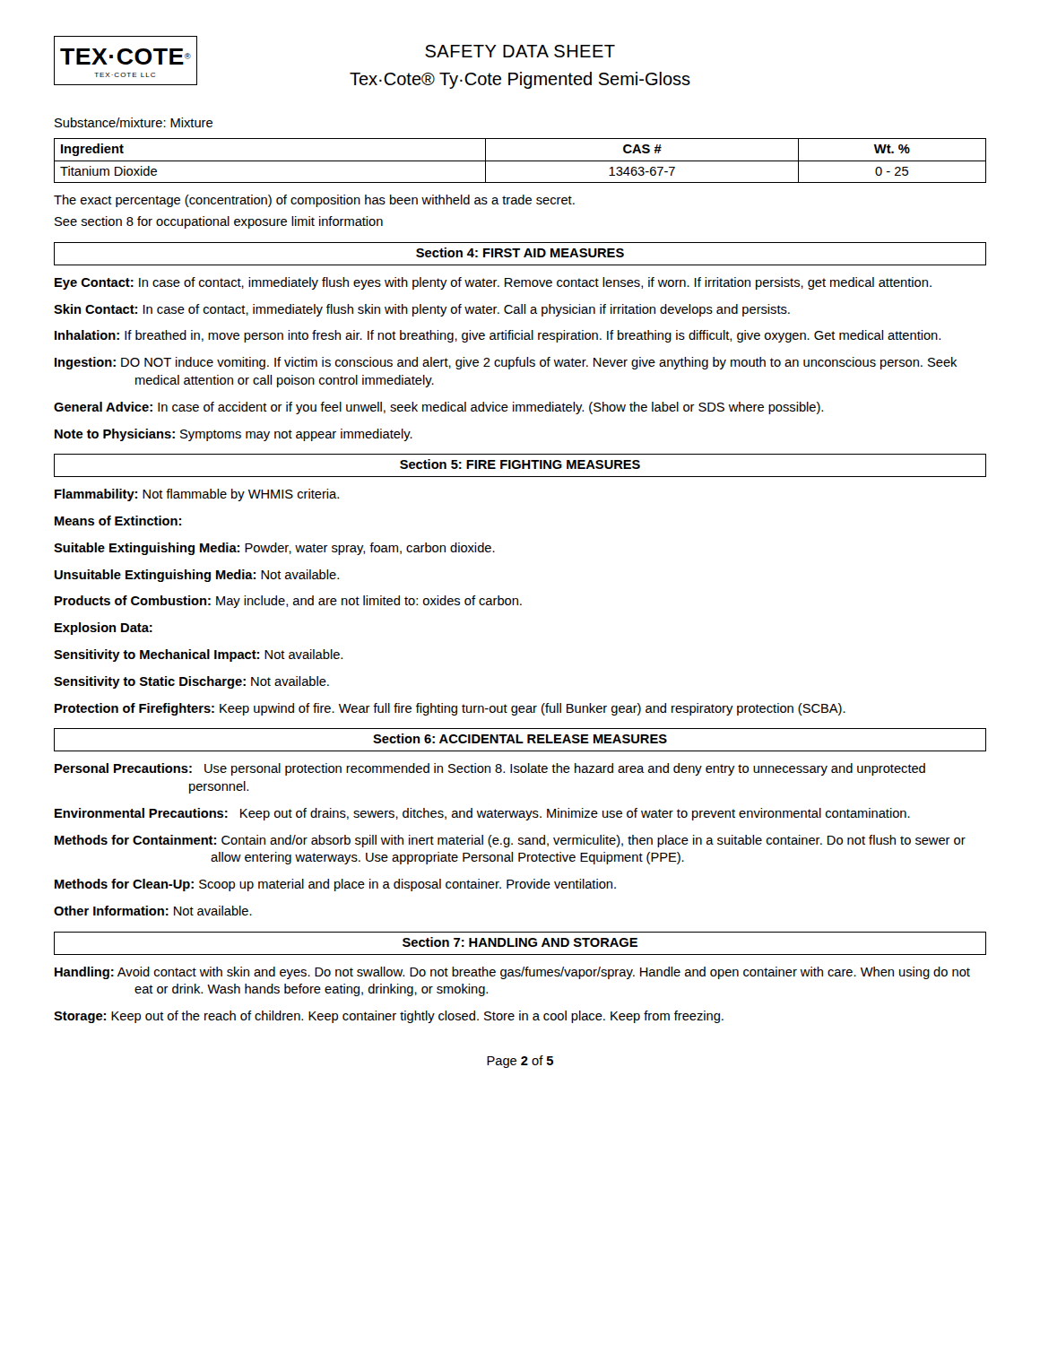TEX·COTE®
TEX·COTE LLC
SAFETY DATA SHEET
Tex·Cote® Ty·Cote Pigmented Semi-Gloss
Substance/mixture: Mixture
| Ingredient | CAS # | Wt. % |
| --- | --- | --- |
| Titanium Dioxide | 13463-67-7 | 0 - 25 |
The exact percentage (concentration) of composition has been withheld as a trade secret.
See section 8 for occupational exposure limit information
Section 4: FIRST AID MEASURES
Eye Contact: In case of contact, immediately flush eyes with plenty of water. Remove contact lenses, if worn. If irritation persists, get medical attention.
Skin Contact: In case of contact, immediately flush skin with plenty of water. Call a physician if irritation develops and persists.
Inhalation: If breathed in, move person into fresh air. If not breathing, give artificial respiration. If breathing is difficult, give oxygen. Get medical attention.
Ingestion: DO NOT induce vomiting. If victim is conscious and alert, give 2 cupfuls of water. Never give anything by mouth to an unconscious person. Seek medical attention or call poison control immediately.
General Advice: In case of accident or if you feel unwell, seek medical advice immediately. (Show the label or SDS where possible).
Note to Physicians: Symptoms may not appear immediately.
Section 5: FIRE FIGHTING MEASURES
Flammability: Not flammable by WHMIS criteria.
Means of Extinction:
Suitable Extinguishing Media: Powder, water spray, foam, carbon dioxide.
Unsuitable Extinguishing Media: Not available.
Products of Combustion: May include, and are not limited to: oxides of carbon.
Explosion Data:
Sensitivity to Mechanical Impact: Not available.
Sensitivity to Static Discharge: Not available.
Protection of Firefighters: Keep upwind of fire. Wear full fire fighting turn-out gear (full Bunker gear) and respiratory protection (SCBA).
Section 6: ACCIDENTAL RELEASE MEASURES
Personal Precautions: Use personal protection recommended in Section 8. Isolate the hazard area and deny entry to unnecessary and unprotected personnel.
Environmental Precautions: Keep out of drains, sewers, ditches, and waterways. Minimize use of water to prevent environmental contamination.
Methods for Containment: Contain and/or absorb spill with inert material (e.g. sand, vermiculite), then place in a suitable container. Do not flush to sewer or allow entering waterways. Use appropriate Personal Protective Equipment (PPE).
Methods for Clean-Up: Scoop up material and place in a disposal container. Provide ventilation.
Other Information: Not available.
Section 7: HANDLING AND STORAGE
Handling: Avoid contact with skin and eyes. Do not swallow. Do not breathe gas/fumes/vapor/spray. Handle and open container with care. When using do not eat or drink. Wash hands before eating, drinking, or smoking.
Storage: Keep out of the reach of children. Keep container tightly closed. Store in a cool place. Keep from freezing.
Page 2 of 5